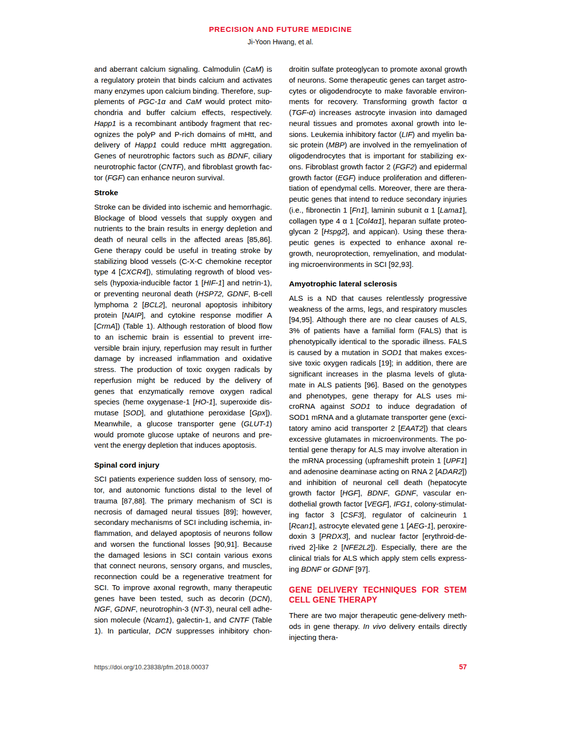Precision and Future Medicine
Ji-Yoon Hwang, et al.
and aberrant calcium signaling. Calmodulin (CaM) is a regulatory protein that binds calcium and activates many enzymes upon calcium binding. Therefore, supplements of PGC-1α and CaM would protect mitochondria and buffer calcium effects, respectively. Happ1 is a recombinant antibody fragment that recognizes the polyP and P-rich domains of mHtt, and delivery of Happ1 could reduce mHtt aggregation. Genes of neurotrophic factors such as BDNF, ciliary neurotrophic factor (CNTF), and fibroblast growth factor (FGF) can enhance neuron survival.
Stroke
Stroke can be divided into ischemic and hemorrhagic. Blockage of blood vessels that supply oxygen and nutrients to the brain results in energy depletion and death of neural cells in the affected areas [85,86]. Gene therapy could be useful in treating stroke by stabilizing blood vessels (C-X-C chemokine receptor type 4 [CXCR4]), stimulating regrowth of blood vessels (hypoxia-inducible factor 1 [HIF-1] and netrin-1), or preventing neuronal death (HSP72, GDNF, B-cell lymphoma 2 [BCL2], neuronal apoptosis inhibitory protein [NAIP], and cytokine response modifier A [CrmA]) (Table 1). Although restoration of blood flow to an ischemic brain is essential to prevent irreversible brain injury, reperfusion may result in further damage by increased inflammation and oxidative stress. The production of toxic oxygen radicals by reperfusion might be reduced by the delivery of genes that enzymatically remove oxygen radical species (heme oxygenase-1 [HO-1], superoxide dismutase [SOD], and glutathione peroxidase [Gpx]). Meanwhile, a glucose transporter gene (GLUT-1) would promote glucose uptake of neurons and prevent the energy depletion that induces apoptosis.
Spinal cord injury
SCI patients experience sudden loss of sensory, motor, and autonomic functions distal to the level of trauma [87,88]. The primary mechanism of SCI is necrosis of damaged neural tissues [89]; however, secondary mechanisms of SCI including ischemia, inflammation, and delayed apoptosis of neurons follow and worsen the functional losses [90,91]. Because the damaged lesions in SCI contain various exons that connect neurons, sensory organs, and muscles, reconnection could be a regenerative treatment for SCI. To improve axonal regrowth, many therapeutic genes have been tested, such as decorin (DCN), NGF, GDNF, neurotrophin-3 (NT-3), neural cell adhesion molecule (Ncam1), galectin-1, and CNTF (Table 1). In particular, DCN suppresses inhibitory chondroitin sulfate proteoglycan to promote axonal growth of neurons. Some therapeutic genes can target astrocytes or oligodendrocyte to make favorable environments for recovery. Transforming growth factor α (TGF-α) increases astrocyte invasion into damaged neural tissues and promotes axonal growth into lesions. Leukemia inhibitory factor (LIF) and myelin basic protein (MBP) are involved in the remyelination of oligodendrocytes that is important for stabilizing exons. Fibroblast growth factor 2 (FGF2) and epidermal growth factor (EGF) induce proliferation and differentiation of ependymal cells. Moreover, there are therapeutic genes that intend to reduce secondary injuries (i.e., fibronectin 1 [Fn1], laminin subunit α 1 [Lama1], collagen type 4 α 1 [Col4α1], heparan sulfate proteoglycan 2 [Hspg2], and appican). Using these therapeutic genes is expected to enhance axonal regrowth, neuroprotection, remyelination, and modulating microenvironments in SCI [92,93].
Amyotrophic lateral sclerosis
ALS is a ND that causes relentlessly progressive weakness of the arms, legs, and respiratory muscles [94,95]. Although there are no clear causes of ALS, 3% of patients have a familial form (FALS) that is phenotypically identical to the sporadic illness. FALS is caused by a mutation in SOD1 that makes excessive toxic oxygen radicals [19]; in addition, there are significant increases in the plasma levels of glutamate in ALS patients [96]. Based on the genotypes and phenotypes, gene therapy for ALS uses microRNA against SOD1 to induce degradation of SOD1 mRNA and a glutamate transporter gene (excitatory amino acid transporter 2 [EAAT2]) that clears excessive glutamates in microenvironments. The potential gene therapy for ALS may involve alteration in the mRNA processing (upframeshift protein 1 [UPF1] and adenosine deaminase acting on RNA 2 [ADAR2]) and inhibition of neuronal cell death (hepatocyte growth factor [HGF], BDNF, GDNF, vascular endothelial growth factor [VEGF], IFG1, colony-stimulating factor 3 [CSF3], regulator of calcineurin 1 [Rcan1], astrocyte elevated gene 1 [AEG-1], peroxiredoxin 3 [PRDX3], and nuclear factor [erythroid-derived 2]-like 2 [NFE2L2]). Especially, there are the clinical trials for ALS which apply stem cells expressing BDNF or GDNF [97].
Gene delivery techniques for stem cell gene therapy
There are two major therapeutic gene-delivery methods in gene therapy. In vivo delivery entails directly injecting thera-
https://doi.org/10.23838/pfm.2018.00037
57